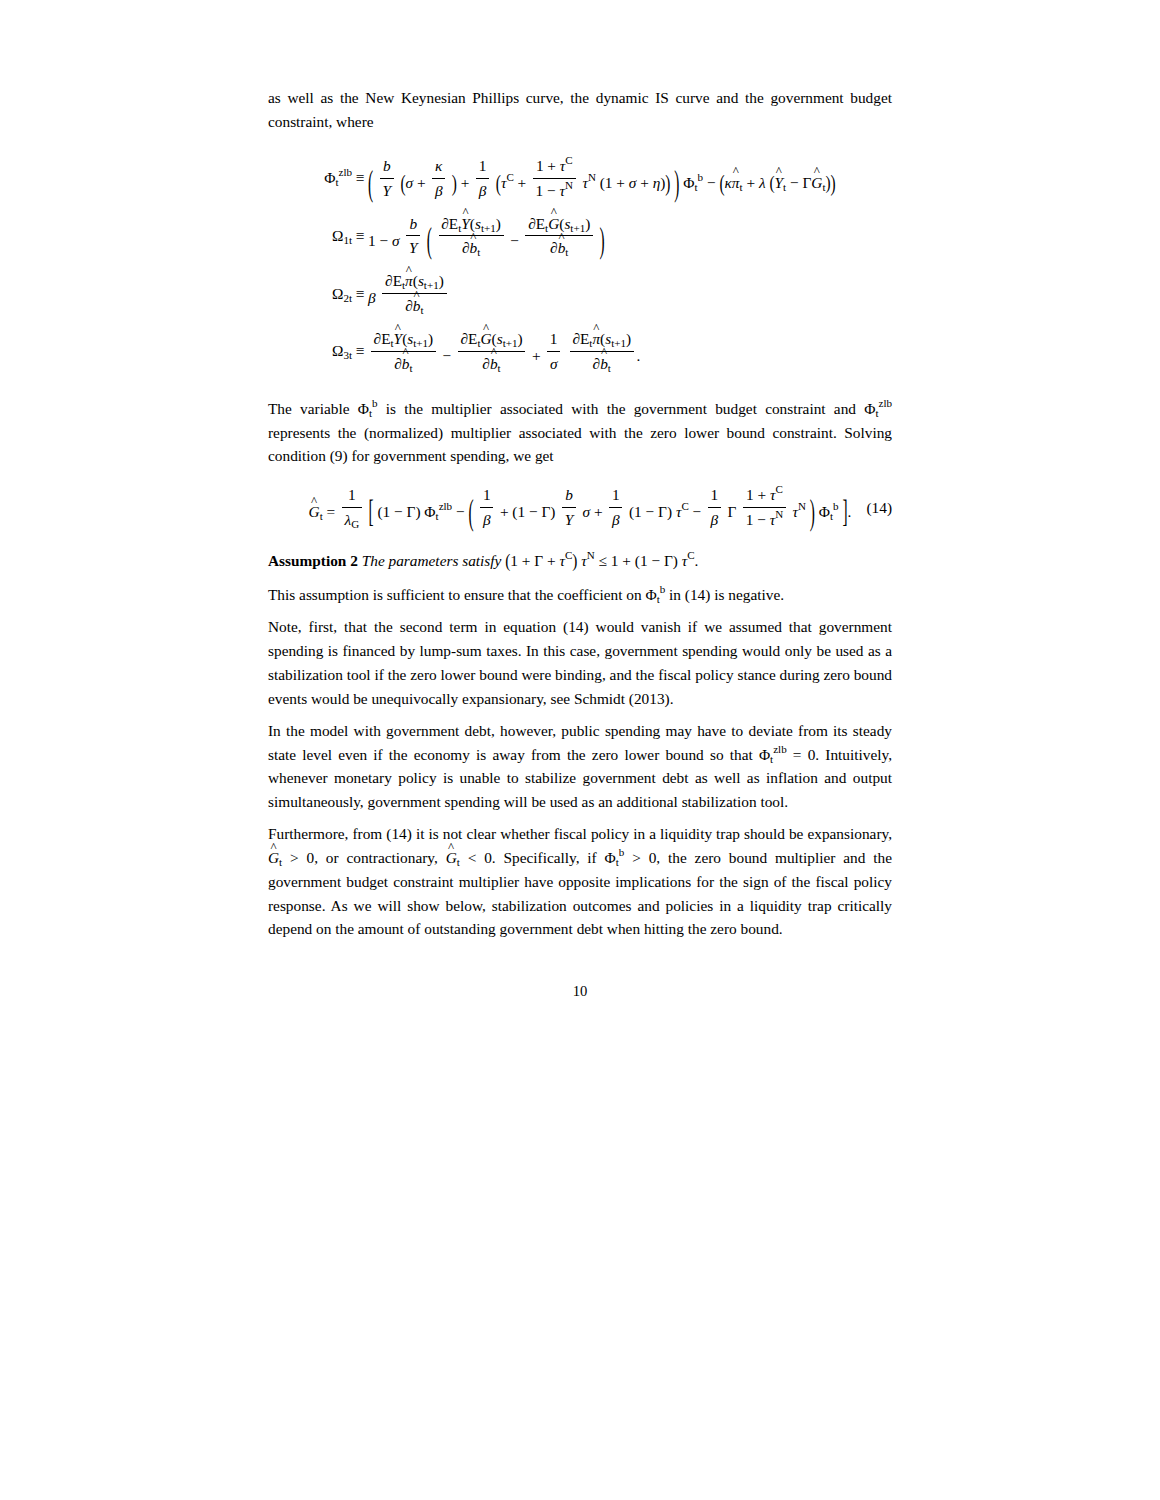as well as the New Keynesian Phillips curve, the dynamic IS curve and the government budget constraint, where
| Φ t zlb | ≡ | ( b Y ( σ + κ β ) + 1 β ( τ C + 1 + τ C 1 − τ N τ N (1 + σ + η ) ) ) Φ t b − ( κ ^ π t + λ ( ^ Y t − Γ ^ G t ) ) |
| Ω 1t | ≡ | 1 − σ b Y ( ∂ E t ^ Y ( s t+1 ) ∂ ^ b t − ∂ E t ^ G ( s t+1 ) ∂ ^ b t ) |
| Ω 2t | ≡ | β ∂ E t ^ π ( s t+1 ) ∂ ^ b t |
| Ω 3t | ≡ | ∂ E t ^ Y ( s t+1 ) ∂ ^ b t − ∂ E t ^ G ( s t+1 ) ∂ ^ b t + 1 σ ∂ E t ^ π ( s t+1 ) ∂ ^ b t . |
The variable Φtb is the multiplier associated with the government budget constraint and Φtzlb represents the (normalized) multiplier associated with the zero lower bound constraint. Solving condition (9) for government spending, we get
^Gt = 1 λG [ (1 − Γ) Φtzlb − ( 1 β + (1 − Γ) bY σ + 1 β (1 − Γ) τC − 1 β Γ 1 + τC 1 − τN τN ) Φtb ].
(14)
Assumption 2 The parameters satisfy (1 + Γ + τC) τN ≤ 1 + (1 − Γ) τC.
This assumption is sufficient to ensure that the coefficient on Φtb in (14) is negative.
Note, first, that the second term in equation (14) would vanish if we assumed that government spending is financed by lump-sum taxes. In this case, government spending would only be used as a stabilization tool if the zero lower bound were binding, and the fiscal policy stance during zero bound events would be unequivocally expansionary, see Schmidt (2013).
In the model with government debt, however, public spending may have to deviate from its steady state level even if the economy is away from the zero lower bound so that Φtzlb = 0. Intuitively, whenever monetary policy is unable to stabilize government debt as well as inflation and output simultaneously, government spending will be used as an additional stabilization tool.
Furthermore, from (14) it is not clear whether fiscal policy in a liquidity trap should be expansionary, ^Gt > 0, or contractionary, ^Gt < 0. Specifically, if Φtb > 0, the zero bound multiplier and the government budget constraint multiplier have opposite implications for the sign of the fiscal policy response. As we will show below, stabilization outcomes and policies in a liquidity trap critically depend on the amount of outstanding government debt when hitting the zero bound.
10